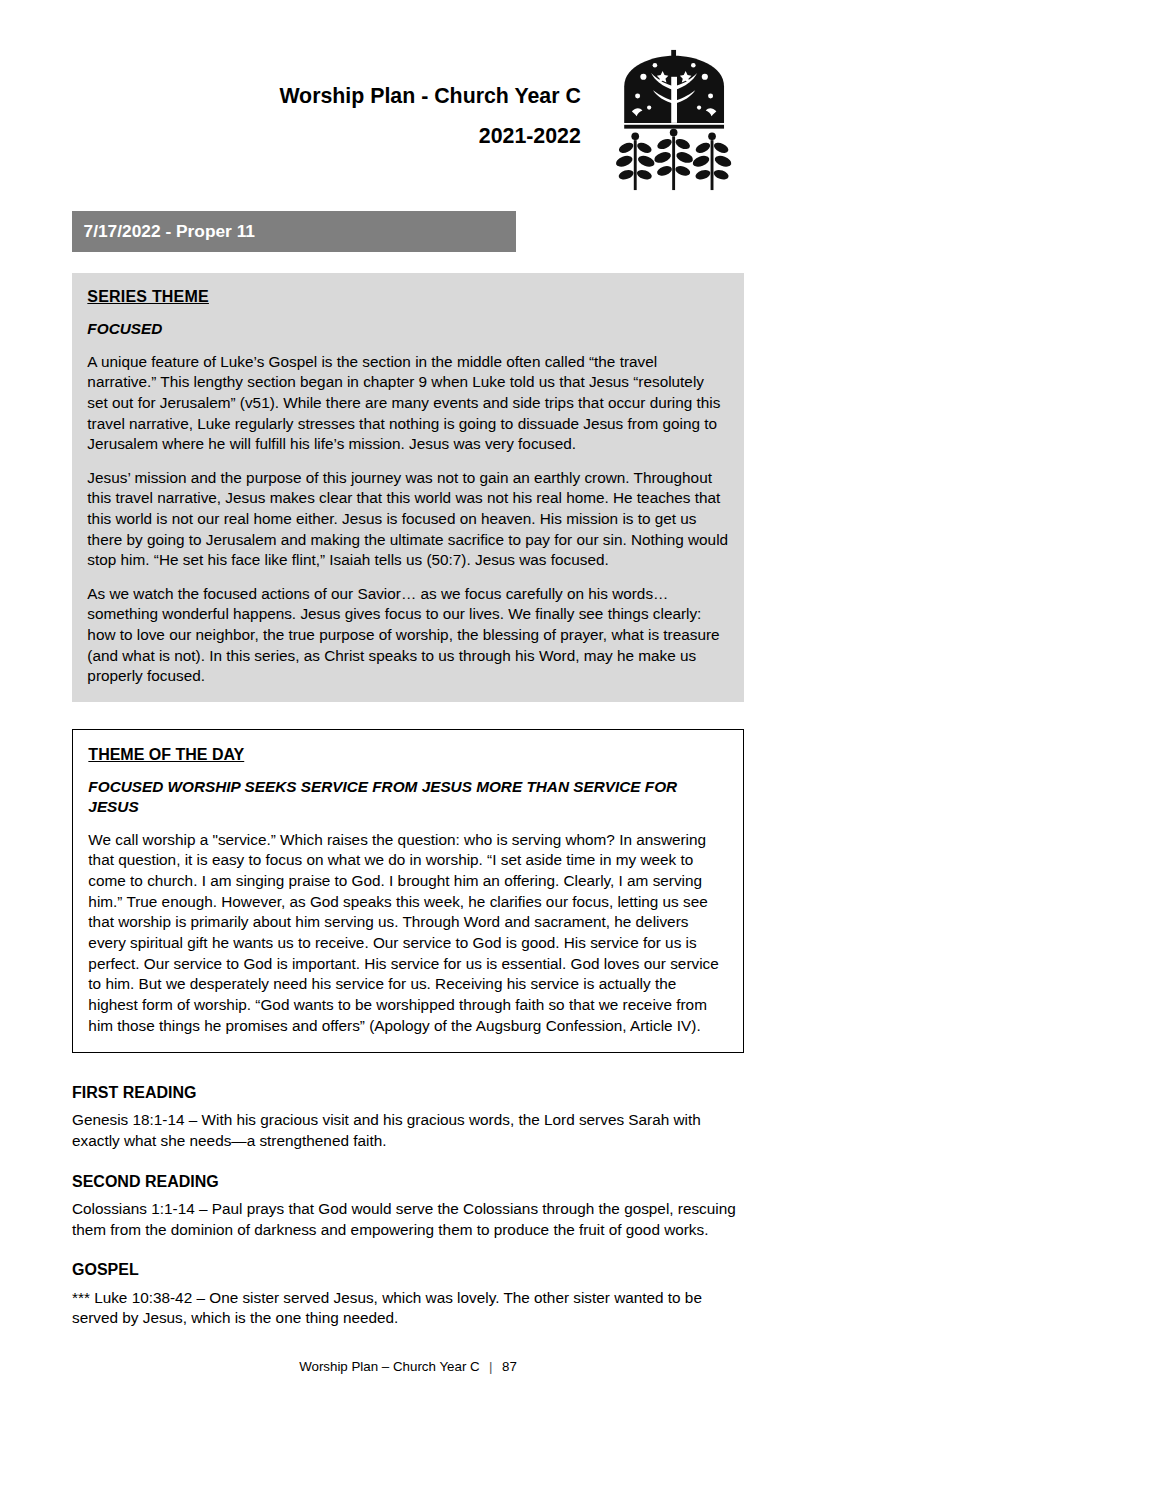Worship Plan - Church Year C
2021-2022
7/17/2022 - Proper 11
SERIES THEME
FOCUSED
A unique feature of Luke’s Gospel is the section in the middle often called “the travel narrative.” This lengthy section began in chapter 9 when Luke told us that Jesus “resolutely set out for Jerusalem” (v51). While there are many events and side trips that occur during this travel narrative, Luke regularly stresses that nothing is going to dissuade Jesus from going to Jerusalem where he will fulfill his life’s mission. Jesus was very focused.
Jesus’ mission and the purpose of this journey was not to gain an earthly crown. Throughout this travel narrative, Jesus makes clear that this world was not his real home. He teaches that this world is not our real home either. Jesus is focused on heaven. His mission is to get us there by going to Jerusalem and making the ultimate sacrifice to pay for our sin. Nothing would stop him. “He set his face like flint,” Isaiah tells us (50:7). Jesus was focused.
As we watch the focused actions of our Savior… as we focus carefully on his words… something wonderful happens. Jesus gives focus to our lives. We finally see things clearly: how to love our neighbor, the true purpose of worship, the blessing of prayer, what is treasure (and what is not). In this series, as Christ speaks to us through his Word, may he make us properly focused.
THEME OF THE DAY
FOCUSED WORSHIP SEEKS SERVICE FROM JESUS MORE THAN SERVICE FOR JESUS
We call worship a "service.” Which raises the question: who is serving whom? In answering that question, it is easy to focus on what we do in worship. “I set aside time in my week to come to church. I am singing praise to God. I brought him an offering. Clearly, I am serving him.” True enough. However, as God speaks this week, he clarifies our focus, letting us see that worship is primarily about him serving us. Through Word and sacrament, he delivers every spiritual gift he wants us to receive. Our service to God is good. His service for us is perfect. Our service to God is important. His service for us is essential. God loves our service to him. But we desperately need his service for us. Receiving his service is actually the highest form of worship. “God wants to be worshipped through faith so that we receive from him those things he promises and offers” (Apology of the Augsburg Confession, Article IV).
FIRST READING
Genesis 18:1-14 – With his gracious visit and his gracious words, the Lord serves Sarah with exactly what she needs—a strengthened faith.
SECOND READING
Colossians 1:1-14 – Paul prays that God would serve the Colossians through the gospel, rescuing them from the dominion of darkness and empowering them to produce the fruit of good works.
GOSPEL
*** Luke 10:38-42 – One sister served Jesus, which was lovely. The other sister wanted to be served by Jesus, which is the one thing needed.
Worship Plan – Church Year C | 87